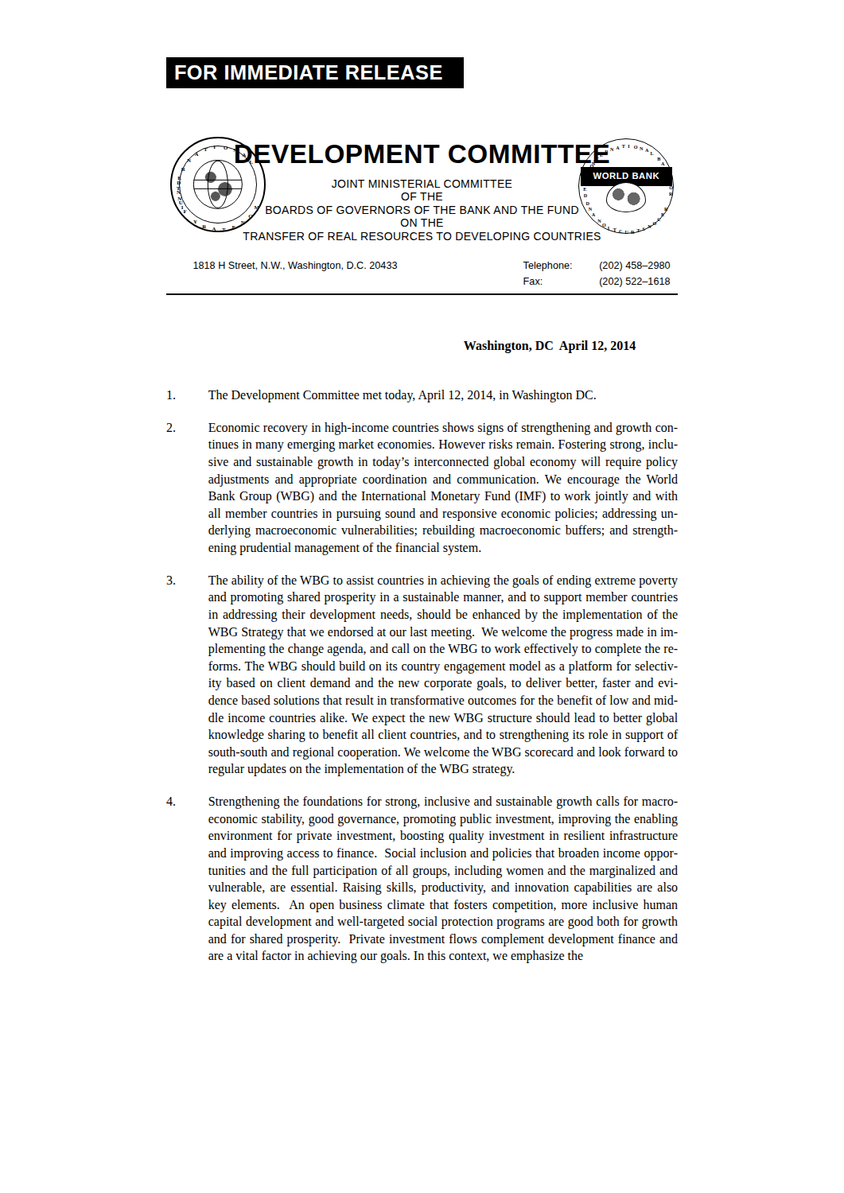FOR IMMEDIATE RELEASE
I N T E R N A T I O N A L M O N E T A R Y F U N D
I N T E R N A T I O N A L B A N K F O R
WORLD BANK
R E C O N S T R U C T I O N A N D D E V E L O P
DEVELOPMENT COMMITTEE
JOINT MINISTERIAL COMMITTEE
OF THE
BOARDS OF GOVERNORS OF THE BANK AND THE FUND
ON THE
TRANSFER OF REAL RESOURCES TO DEVELOPING COUNTRIES
1818 H Street, N.W., Washington, D.C. 20433
Telephone:
(202) 458–2980
Fax:
(202) 522–1618
Washington, DC April 12, 2014
1.
The Development Committee met today, April 12, 2014, in Washington DC.
2.
Economic recovery in high-income countries shows signs of strengthening and growth continues in many emerging market economies. However risks remain. Fostering strong, inclusive and sustainable growth in today’s interconnected global economy will require policy adjustments and appropriate coordination and communication. We encourage the World Bank Group (WBG) and the International Monetary Fund (IMF) to work jointly and with all member countries in pursuing sound and responsive economic policies; addressing underlying macroeconomic vulnerabilities; rebuilding macroeconomic buffers; and strengthening prudential management of the financial system.
3.
The ability of the WBG to assist countries in achieving the goals of ending extreme poverty and promoting shared prosperity in a sustainable manner, and to support member countries in addressing their development needs, should be enhanced by the implementation of the WBG Strategy that we endorsed at our last meeting. We welcome the progress made in implementing the change agenda, and call on the WBG to work effectively to complete the reforms. The WBG should build on its country engagement model as a platform for selectivity based on client demand and the new corporate goals, to deliver better, faster and evidence based solutions that result in transformative outcomes for the benefit of low and middle income countries alike. We expect the new WBG structure should lead to better global knowledge sharing to benefit all client countries, and to strengthening its role in support of south-south and regional cooperation. We welcome the WBG scorecard and look forward to regular updates on the implementation of the WBG strategy.
4.
Strengthening the foundations for strong, inclusive and sustainable growth calls for macroeconomic stability, good governance, promoting public investment, improving the enabling environment for private investment, boosting quality investment in resilient infrastructure and improving access to finance. Social inclusion and policies that broaden income opportunities and the full participation of all groups, including women and the marginalized and vulnerable, are essential. Raising skills, productivity, and innovation capabilities are also key elements. An open business climate that fosters competition, more inclusive human capital development and well-targeted social protection programs are good both for growth and for shared prosperity. Private investment flows complement development finance and are a vital factor in achieving our goals. In this context, we emphasize the